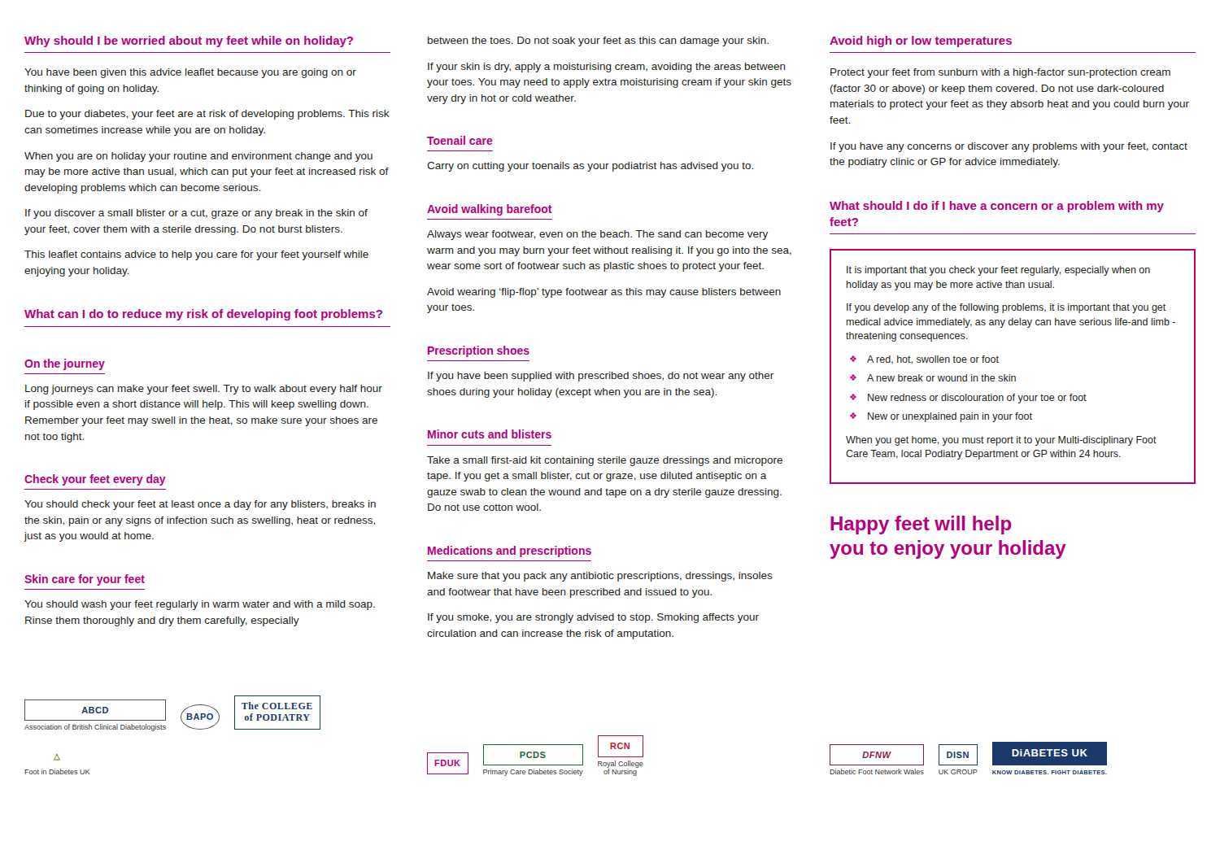Why should I be worried about my feet while on holiday?
You have been given this advice leaflet because you are going on or thinking of going on holiday.
Due to your diabetes, your feet are at risk of developing problems. This risk can sometimes increase while you are on holiday.
When you are on holiday your routine and environment change and you may be more active than usual, which can put your feet at increased risk of developing problems which can become serious.
If you discover a small blister or a cut, graze or any break in the skin of your feet, cover them with a sterile dressing. Do not burst blisters.
This leaflet contains advice to help you care for your feet yourself while enjoying your holiday.
What can I do to reduce my risk of developing foot problems?
On the journey
Long journeys can make your feet swell. Try to walk about every half hour if possible even a short distance will help. This will keep swelling down. Remember your feet may swell in the heat, so make sure your shoes are not too tight.
Check your feet every day
You should check your feet at least once a day for any blisters, breaks in the skin, pain or any signs of infection such as swelling, heat or redness, just as you would at home.
Skin care for your feet
You should wash your feet regularly in warm water and with a mild soap. Rinse them thoroughly and dry them carefully, especially
between the toes. Do not soak your feet as this can damage your skin.
If your skin is dry, apply a moisturising cream, avoiding the areas between your toes. You may need to apply extra moisturising cream if your skin gets very dry in hot or cold weather.
Toenail care
Carry on cutting your toenails as your podiatrist has advised you to.
Avoid walking barefoot
Always wear footwear, even on the beach. The sand can become very warm and you may burn your feet without realising it. If you go into the sea, wear some sort of footwear such as plastic shoes to protect your feet.
Avoid wearing ‘flip-flop’ type footwear as this may cause blisters between your toes.
Prescription shoes
If you have been supplied with prescribed shoes, do not wear any other shoes during your holiday (except when you are in the sea).
Minor cuts and blisters
Take a small first-aid kit containing sterile gauze dressings and micropore tape. If you get a small blister, cut or graze, use diluted antiseptic on a gauze swab to clean the wound and tape on a dry sterile gauze dressing. Do not use cotton wool.
Medications and prescriptions
Make sure that you pack any antibiotic prescriptions, dressings, insoles and footwear that have been prescribed and issued to you.
If you smoke, you are strongly advised to stop. Smoking affects your circulation and can increase the risk of amputation.
Avoid high or low temperatures
Protect your feet from sunburn with a high-factor sun-protection cream (factor 30 or above) or keep them covered. Do not use dark-coloured materials to protect your feet as they absorb heat and you could burn your feet.
If you have any concerns or discover any problems with your feet, contact the podiatry clinic or GP for advice immediately.
What should I do if I have a concern or a problem with my feet?
It is important that you check your feet regularly, especially when on holiday as you may be more active than usual.
If you develop any of the following problems, it is important that you get medical advice immediately, as any delay can have serious life-and limb - threatening consequences.
A red, hot, swollen toe or foot
A new break or wound in the skin
New redness or discolouration of your toe or foot
New or unexplained pain in your foot
When you get home, you must report it to your Multi-disciplinary Foot Care Team, local Podiatry Department or GP within 24 hours.
Happy feet will help
you to enjoy your holiday
ABCD Association of British Clinical Diabetologists
BAPO
The COLLEGE
of PODIATRY
△ Foot in Diabetes UK
FDUK
PCDS Primary Care Diabetes Society
RCN Royal College
of Nursing
DFNW Diabetic Foot Network Wales
DISN UK GROUP
DiABETES UK KNOW DIABETES. FIGHT DIABETES.